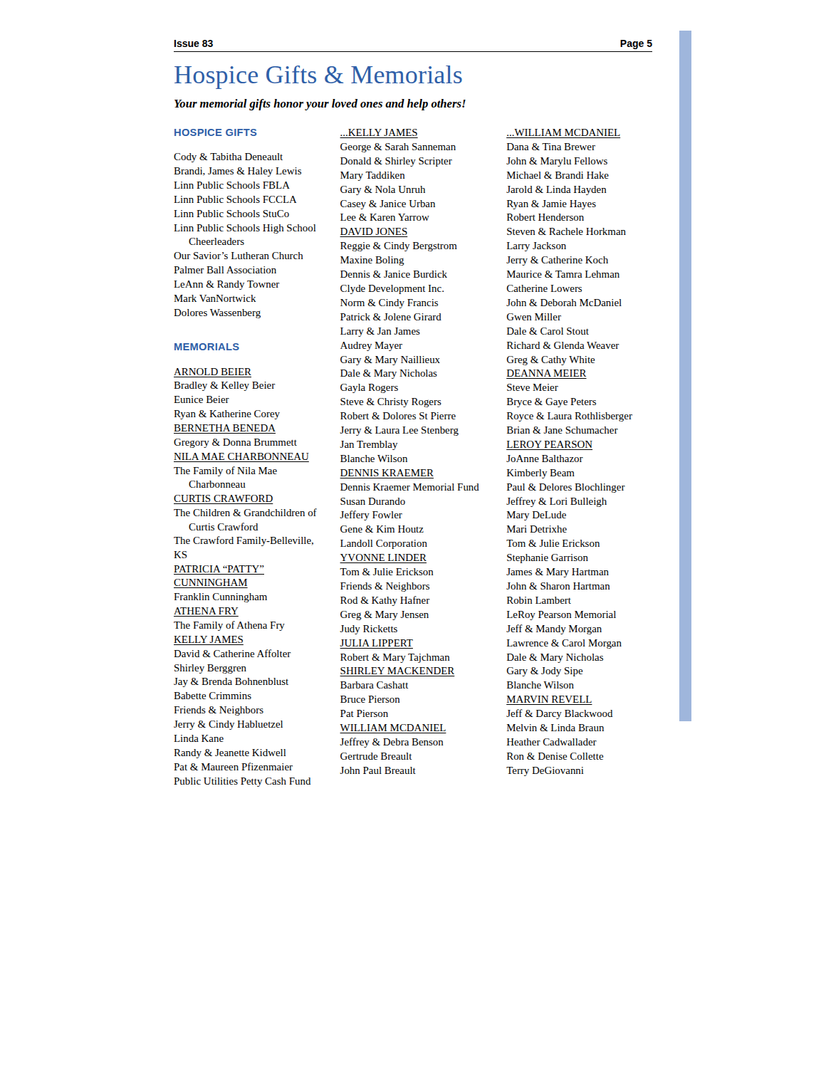Issue 83 Page 5
Hospice Gifts & Memorials
Your memorial gifts honor your loved ones and help others!
HOSPICE GIFTS
Cody & Tabitha Deneault
Brandi, James & Haley Lewis
Linn Public Schools FBLA
Linn Public Schools FCCLA
Linn Public Schools StuCo
Linn Public Schools High SchoolCheerleaders
Our Savior’s Lutheran Church
Palmer Ball Association
LeAnn & Randy Towner
Mark VanNortwick
Dolores Wassenberg
MEMORIALS
ARNOLD BEIER
Bradley & Kelley Beier
Eunice Beier
Ryan & Katherine Corey
BERNETHA BENEDA
Gregory & Donna Brummett
NILA MAE CHARBONNEAU
The Family of Nila MaeCharbonneau
CURTIS CRAWFORD
The Children & Grandchildren ofCurtis Crawford
The Crawford Family-Belleville, KS
PATRICIA “PATTY”CUNNINGHAM
Franklin Cunningham
ATHENA FRY
The Family of Athena Fry
KELLY JAMES
David & Catherine Affolter
Shirley Berggren
Jay & Brenda Bohnenblust
Babette Crimmins
Friends & Neighbors
Jerry & Cindy Habluetzel
Linda Kane
Randy & Jeanette Kidwell
Pat & Maureen Pfizenmaier
Public Utilities Petty Cash Fund
...KELLY JAMES
George & Sarah Sanneman
Donald & Shirley Scripter
Mary Taddiken
Gary & Nola Unruh
Casey & Janice Urban
Lee & Karen Yarrow
DAVID JONES
Reggie & Cindy Bergstrom
Maxine Boling
Dennis & Janice Burdick
Clyde Development Inc.
Norm & Cindy Francis
Patrick & Jolene Girard
Larry & Jan James
Audrey Mayer
Gary & Mary Naillieux
Dale & Mary Nicholas
Gayla Rogers
Steve & Christy Rogers
Robert & Dolores St Pierre
Jerry & Laura Lee Stenberg
Jan Tremblay
Blanche Wilson
DENNIS KRAEMER
Dennis Kraemer Memorial Fund
Susan Durando
Jeffery Fowler
Gene & Kim Houtz
Landoll Corporation
YVONNE LINDER
Tom & Julie Erickson
Friends & Neighbors
Rod & Kathy Hafner
Greg & Mary Jensen
Judy Ricketts
JULIA LIPPERT
Robert & Mary Tajchman
SHIRLEY MACKENDER
Barbara Cashatt
Bruce Pierson
Pat Pierson
WILLIAM MCDANIEL
Jeffrey & Debra Benson
Gertrude Breault
John Paul Breault
...WILLIAM MCDANIEL
Dana & Tina Brewer
John & Marylu Fellows
Michael & Brandi Hake
Jarold & Linda Hayden
Ryan & Jamie Hayes
Robert Henderson
Steven & Rachele Horkman
Larry Jackson
Jerry & Catherine Koch
Maurice & Tamra Lehman
Catherine Lowers
John & Deborah McDaniel
Gwen Miller
Dale & Carol Stout
Richard & Glenda Weaver
Greg & Cathy White
DEANNA MEIER
Steve Meier
Bryce & Gaye Peters
Royce & Laura Rothlisberger
Brian & Jane Schumacher
LEROY PEARSON
JoAnne Balthazor
Kimberly Beam
Paul & Delores Blochlinger
Jeffrey & Lori Bulleigh
Mary DeLude
Mari Detrixhe
Tom & Julie Erickson
Stephanie Garrison
James & Mary Hartman
John & Sharon Hartman
Robin Lambert
LeRoy Pearson Memorial
Jeff & Mandy Morgan
Lawrence & Carol Morgan
Dale & Mary Nicholas
Gary & Jody Sipe
Blanche Wilson
MARVIN REVELL
Jeff & Darcy Blackwood
Melvin & Linda Braun
Heather Cadwallader
Ron & Denise Collette
Terry DeGiovanni